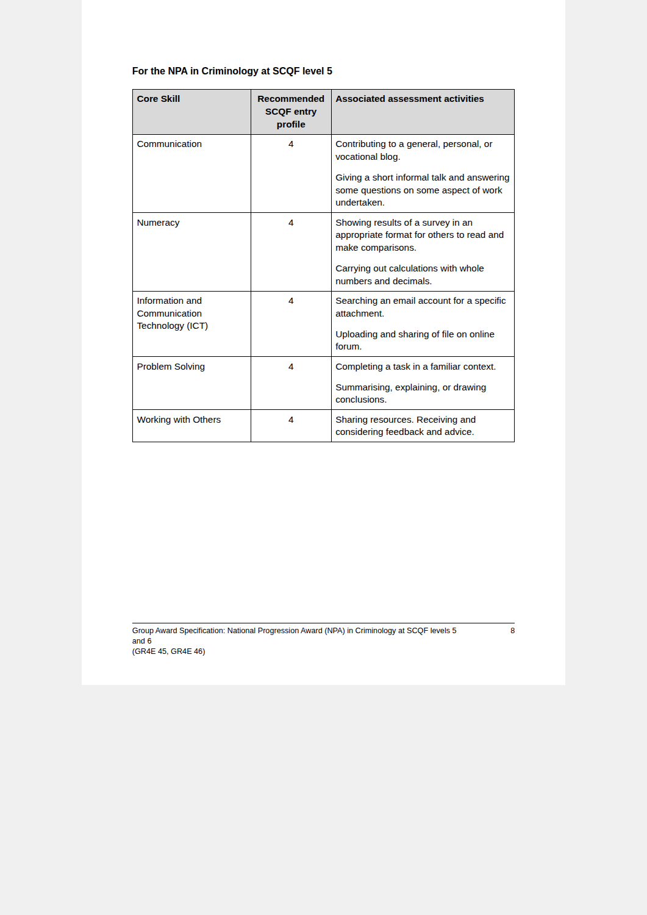For the NPA in Criminology at SCQF level 5
| Core Skill | Recommended SCQF entry profile | Associated assessment activities |
| --- | --- | --- |
| Communication | 4 | Contributing to a general, personal, or vocational blog. Giving a short informal talk and answering some questions on some aspect of work undertaken. |
| Numeracy | 4 | Showing results of a survey in an appropriate format for others to read and make comparisons. Carrying out calculations with whole numbers and decimals. |
| Information and Communication Technology (ICT) | 4 | Searching an email account for a specific attachment. Uploading and sharing of file on online forum. |
| Problem Solving | 4 | Completing a task in a familiar context. Summarising, explaining, or drawing conclusions. |
| Working with Others | 4 | Sharing resources. Receiving and considering feedback and advice. |
Group Award Specification: National Progression Award (NPA) in Criminology at SCQF levels 5 and 6
(GR4E 45, GR4E 46)
8